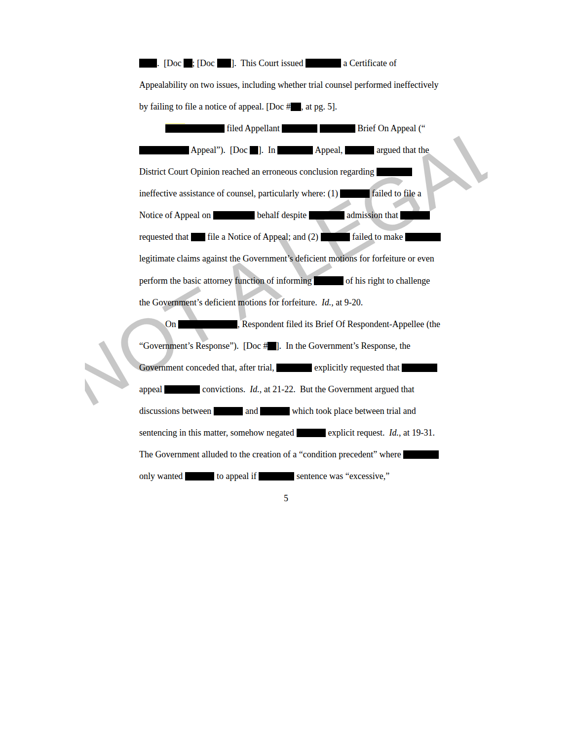NOT A LEGAL
. [Doc ; [Doc ]. This Court issued a Certificate of Appealability on two issues, including whether trial counsel performed ineffectively by failing to file a notice of appeal. [Doc # , at pg. 5].
filed Appellant Brief On Appeal (“ Appeal”). [Doc ]. In Appeal, argued that the District Court Opinion reached an erroneous conclusion regarding ineffective assistance of counsel, particularly where: (1) failed to file a Notice of Appeal on behalf despite admission that requested that file a Notice of Appeal; and (2) failed to make legitimate claims against the Government’s deficient motions for forfeiture or even perform the basic attorney function of informing of his right to challenge the Government’s deficient motions for forfeiture. Id., at 9-20.
On , Respondent filed its Brief Of Respondent-Appellee (the “Government’s Response”). [Doc # ]. In the Government’s Response, the Government conceded that, after trial, explicitly requested that appeal convictions. Id., at 21-22. But the Government argued that discussions between and which took place between trial and sentencing in this matter, somehow negated explicit request. Id., at 19-31. The Government alluded to the creation of a “condition precedent” where only wanted to appeal if sentence was “excessive,”
5